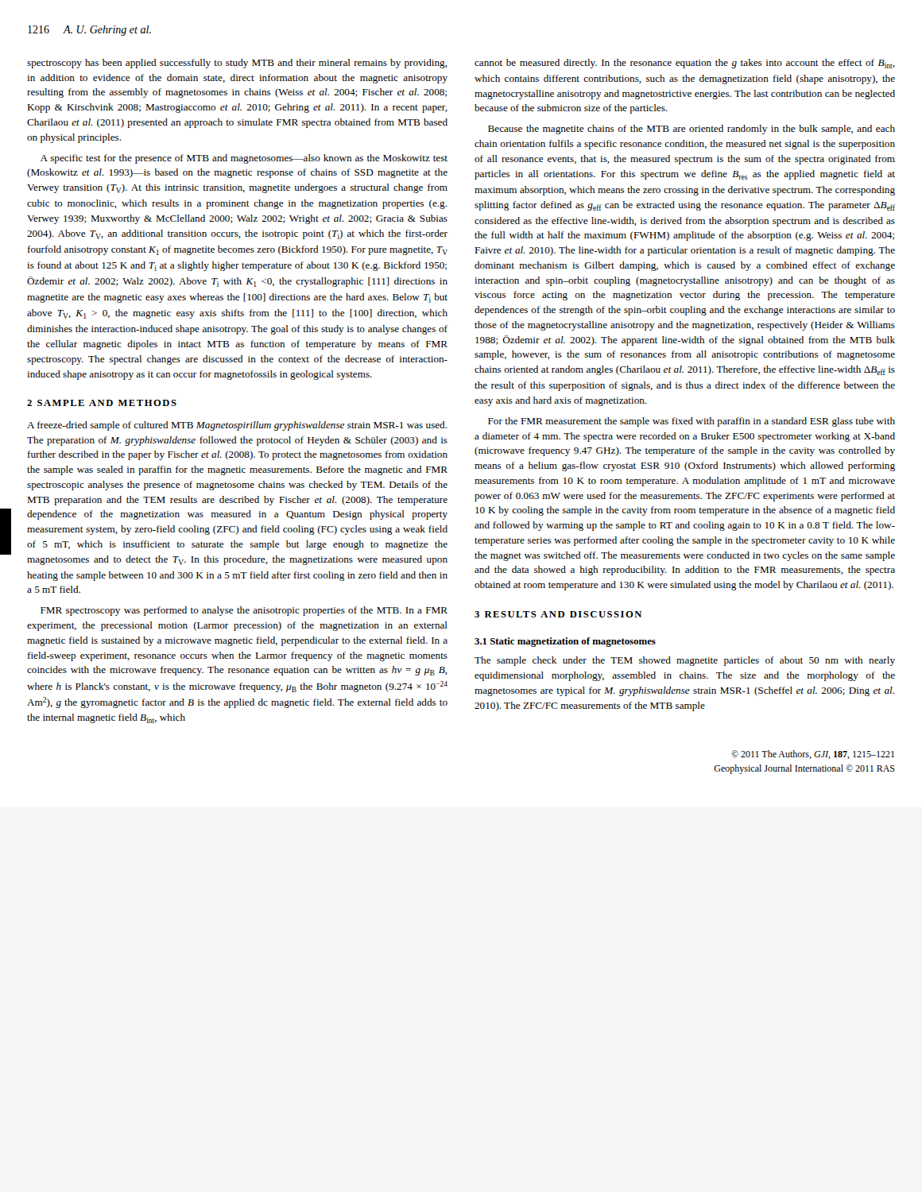1216 A. U. Gehring et al.
spectroscopy has been applied successfully to study MTB and their mineral remains by providing, in addition to evidence of the domain state, direct information about the magnetic anisotropy resulting from the assembly of magnetosomes in chains (Weiss et al. 2004; Fischer et al. 2008; Kopp & Kirschvink 2008; Mastrogiaccomo et al. 2010; Gehring et al. 2011). In a recent paper, Charilaou et al. (2011) presented an approach to simulate FMR spectra obtained from MTB based on physical principles.
A specific test for the presence of MTB and magnetosomes—also known as the Moskowitz test (Moskowitz et al. 1993)—is based on the magnetic response of chains of SSD magnetite at the Verwey transition (TV). At this intrinsic transition, magnetite undergoes a structural change from cubic to monoclinic, which results in a prominent change in the magnetization properties (e.g. Verwey 1939; Muxworthy & McClelland 2000; Walz 2002; Wright et al. 2002; Gracia & Subias 2004). Above TV, an additional transition occurs, the isotropic point (Ti) at which the first-order fourfold anisotropy constant K1 of magnetite becomes zero (Bickford 1950). For pure magnetite, TV is found at about 125 K and Ti at a slightly higher temperature of about 130 K (e.g. Bickford 1950; Özdemir et al. 2002; Walz 2002). Above Ti with K1 <0, the crystallographic [111] directions in magnetite are the magnetic easy axes whereas the [100] directions are the hard axes. Below Ti but above TV, K1 > 0, the magnetic easy axis shifts from the [111] to the [100] direction, which diminishes the interaction-induced shape anisotropy. The goal of this study is to analyse changes of the cellular magnetic dipoles in intact MTB as function of temperature by means of FMR spectroscopy. The spectral changes are discussed in the context of the decrease of interaction-induced shape anisotropy as it can occur for magnetofossils in geological systems.
2 Sample and Methods
A freeze-dried sample of cultured MTB Magnetospirillum gryphiswaldense strain MSR-1 was used. The preparation of M. gryphiswaldense followed the protocol of Heyden & Schüler (2003) and is further described in the paper by Fischer et al. (2008). To protect the magnetosomes from oxidation the sample was sealed in paraffin for the magnetic measurements. Before the magnetic and FMR spectroscopic analyses the presence of magnetosome chains was checked by TEM. Details of the MTB preparation and the TEM results are described by Fischer et al. (2008). The temperature dependence of the magnetization was measured in a Quantum Design physical property measurement system, by zero-field cooling (ZFC) and field cooling (FC) cycles using a weak field of 5 mT, which is insufficient to saturate the sample but large enough to magnetize the magnetosomes and to detect the TV. In this procedure, the magnetizations were measured upon heating the sample between 10 and 300 K in a 5 mT field after first cooling in zero field and then in a 5 mT field.
FMR spectroscopy was performed to analyse the anisotropic properties of the MTB. In a FMR experiment, the precessional motion (Larmor precession) of the magnetization in an external magnetic field is sustained by a microwave magnetic field, perpendicular to the external field. In a field-sweep experiment, resonance occurs when the Larmor frequency of the magnetic moments coincides with the microwave frequency. The resonance equation can be written as hν = g μB B, where h is Planck's constant, ν is the microwave frequency, μB the Bohr magneton (9.274 × 10−24 Am2), g the gyromagnetic factor and B is the applied dc magnetic field. The external field adds to the internal magnetic field Bint, which
cannot be measured directly. In the resonance equation the g takes into account the effect of Bint, which contains different contributions, such as the demagnetization field (shape anisotropy), the magnetocrystalline anisotropy and magnetostrictive energies. The last contribution can be neglected because of the submicron size of the particles.
Because the magnetite chains of the MTB are oriented randomly in the bulk sample, and each chain orientation fulfils a specific resonance condition, the measured net signal is the superposition of all resonance events, that is, the measured spectrum is the sum of the spectra originated from particles in all orientations. For this spectrum we define Bres as the applied magnetic field at maximum absorption, which means the zero crossing in the derivative spectrum. The corresponding splitting factor defined as geff can be extracted using the resonance equation. The parameter ΔBeff considered as the effective line-width, is derived from the absorption spectrum and is described as the full width at half the maximum (FWHM) amplitude of the absorption (e.g. Weiss et al. 2004; Faivre et al. 2010). The line-width for a particular orientation is a result of magnetic damping. The dominant mechanism is Gilbert damping, which is caused by a combined effect of exchange interaction and spin–orbit coupling (magnetocrystalline anisotropy) and can be thought of as viscous force acting on the magnetization vector during the precession. The temperature dependences of the strength of the spin–orbit coupling and the exchange interactions are similar to those of the magnetocrystalline anisotropy and the magnetization, respectively (Heider & Williams 1988; Özdemir et al. 2002). The apparent line-width of the signal obtained from the MTB bulk sample, however, is the sum of resonances from all anisotropic contributions of magnetosome chains oriented at random angles (Charilaou et al. 2011). Therefore, the effective line-width ΔBeff is the result of this superposition of signals, and is thus a direct index of the difference between the easy axis and hard axis of magnetization.
For the FMR measurement the sample was fixed with paraffin in a standard ESR glass tube with a diameter of 4 mm. The spectra were recorded on a Bruker E500 spectrometer working at X-band (microwave frequency 9.47 GHz). The temperature of the sample in the cavity was controlled by means of a helium gas-flow cryostat ESR 910 (Oxford Instruments) which allowed performing measurements from 10 K to room temperature. A modulation amplitude of 1 mT and microwave power of 0.063 mW were used for the measurements. The ZFC/FC experiments were performed at 10 K by cooling the sample in the cavity from room temperature in the absence of a magnetic field and followed by warming up the sample to RT and cooling again to 10 K in a 0.8 T field. The low-temperature series was performed after cooling the sample in the spectrometer cavity to 10 K while the magnet was switched off. The measurements were conducted in two cycles on the same sample and the data showed a high reproducibility. In addition to the FMR measurements, the spectra obtained at room temperature and 130 K were simulated using the model by Charilaou et al. (2011).
3 Results and Discussion
3.1 Static magnetization of magnetosomes
The sample check under the TEM showed magnetite particles of about 50 nm with nearly equidimensional morphology, assembled in chains. The size and the morphology of the magnetosomes are typical for M. gryphiswaldense strain MSR-1 (Scheffel et al. 2006; Ding et al. 2010). The ZFC/FC measurements of the MTB sample
© 2011 The Authors, GJI, 187, 1215–1221
Geophysical Journal International © 2011 RAS